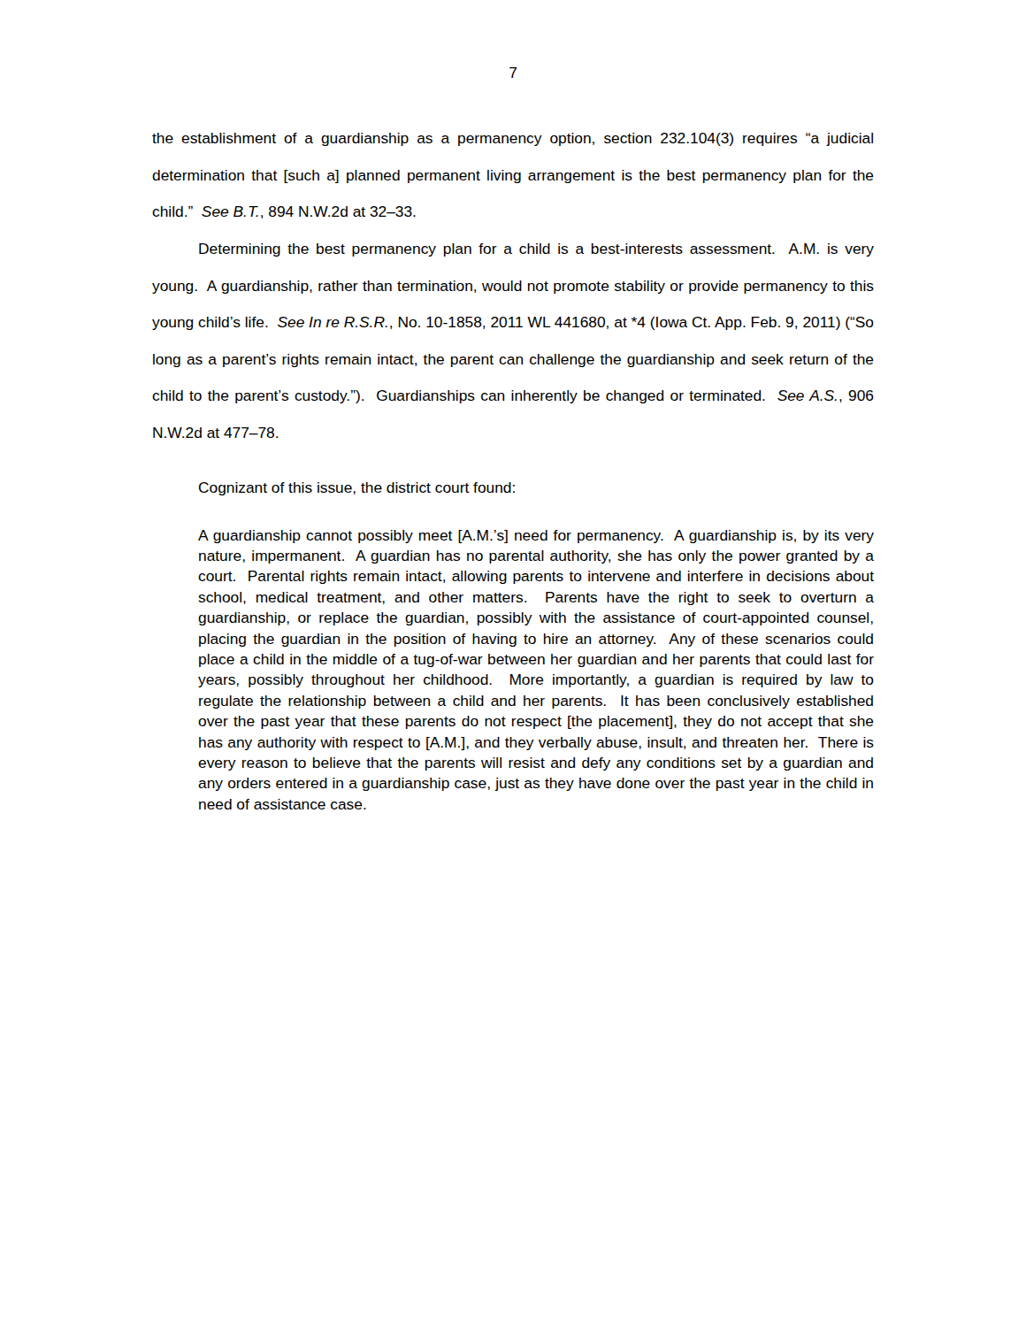7
the establishment of a guardianship as a permanency option, section 232.104(3) requires “a judicial determination that [such a] planned permanent living arrangement is the best permanency plan for the child.” See B.T., 894 N.W.2d at 32–33.
Determining the best permanency plan for a child is a best-interests assessment. A.M. is very young. A guardianship, rather than termination, would not promote stability or provide permanency to this young child’s life. See In re R.S.R., No. 10-1858, 2011 WL 441680, at *4 (Iowa Ct. App. Feb. 9, 2011) (“So long as a parent’s rights remain intact, the parent can challenge the guardianship and seek return of the child to the parent’s custody.”). Guardianships can inherently be changed or terminated. See A.S., 906 N.W.2d at 477–78.
Cognizant of this issue, the district court found:
A guardianship cannot possibly meet [A.M.’s] need for permanency. A guardianship is, by its very nature, impermanent. A guardian has no parental authority, she has only the power granted by a court. Parental rights remain intact, allowing parents to intervene and interfere in decisions about school, medical treatment, and other matters. Parents have the right to seek to overturn a guardianship, or replace the guardian, possibly with the assistance of court-appointed counsel, placing the guardian in the position of having to hire an attorney. Any of these scenarios could place a child in the middle of a tug-of-war between her guardian and her parents that could last for years, possibly throughout her childhood. More importantly, a guardian is required by law to regulate the relationship between a child and her parents. It has been conclusively established over the past year that these parents do not respect [the placement], they do not accept that she has any authority with respect to [A.M.], and they verbally abuse, insult, and threaten her. There is every reason to believe that the parents will resist and defy any conditions set by a guardian and any orders entered in a guardianship case, just as they have done over the past year in the child in need of assistance case.